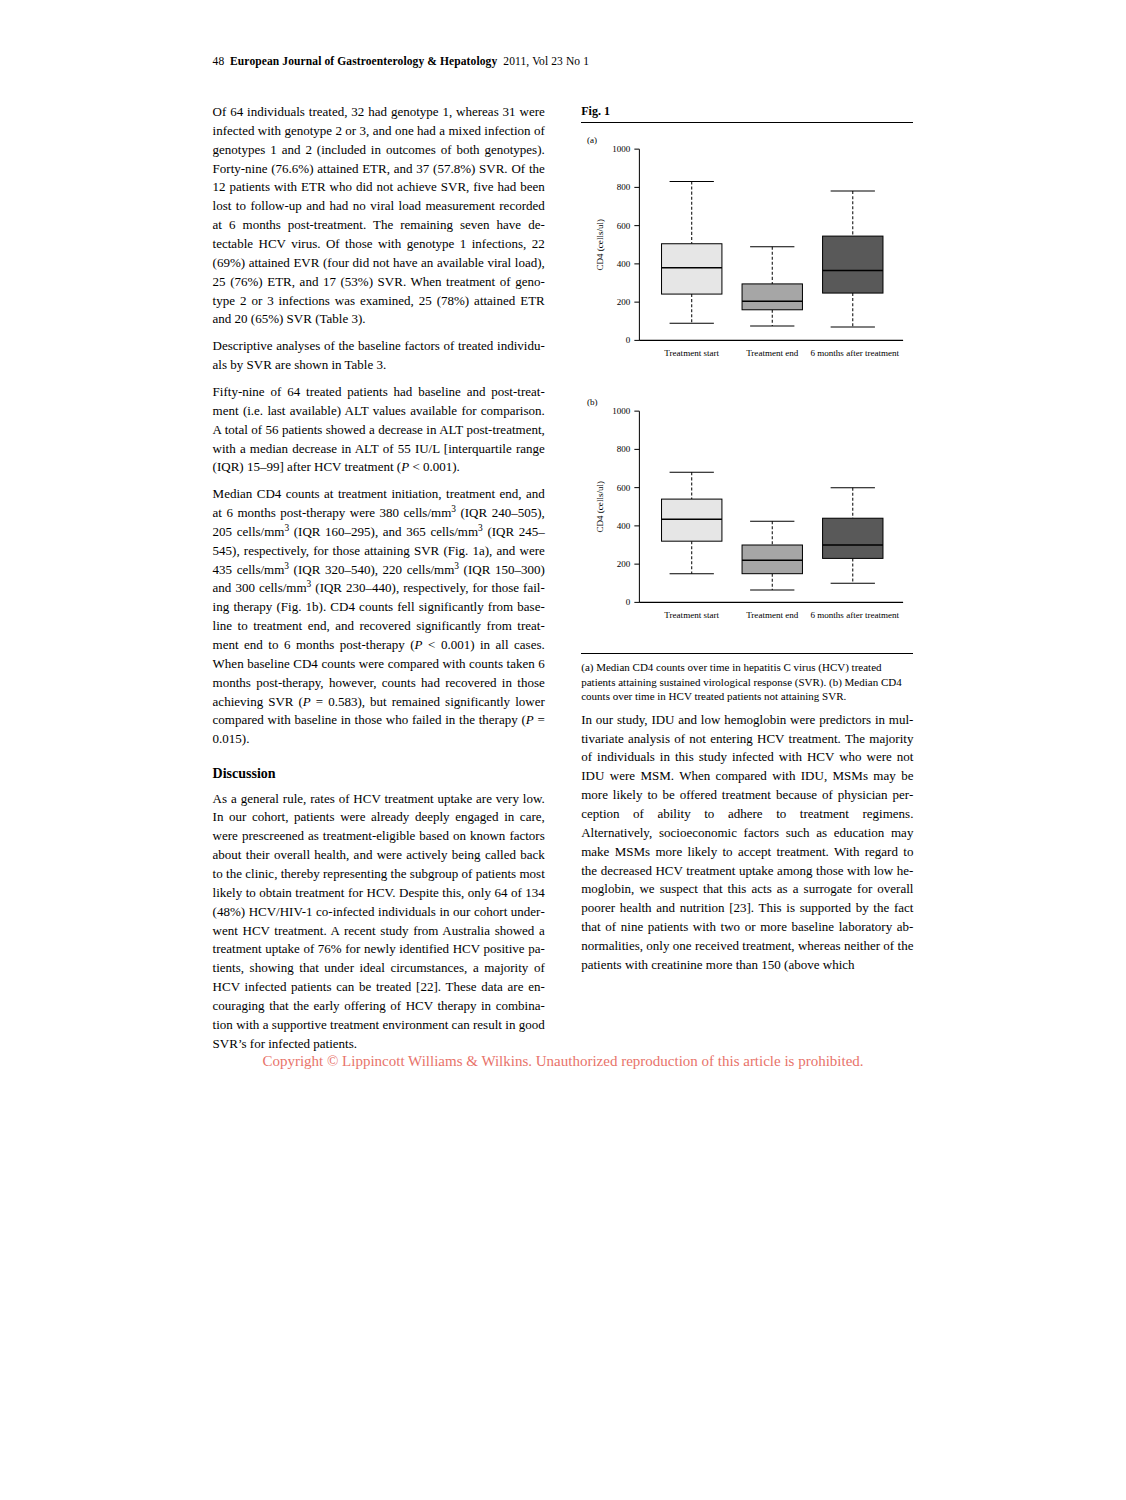48 European Journal of Gastroenterology & Hepatology 2011, Vol 23 No 1
Of 64 individuals treated, 32 had genotype 1, whereas 31 were infected with genotype 2 or 3, and one had a mixed infection of genotypes 1 and 2 (included in outcomes of both genotypes). Forty-nine (76.6%) attained ETR, and 37 (57.8%) SVR. Of the 12 patients with ETR who did not achieve SVR, five had been lost to follow-up and had no viral load measurement recorded at 6 months post-treatment. The remaining seven have detectable HCV virus. Of those with genotype 1 infections, 22 (69%) attained EVR (four did not have an available viral load), 25 (76%) ETR, and 17 (53%) SVR. When treatment of genotype 2 or 3 infections was examined, 25 (78%) attained ETR and 20 (65%) SVR (Table 3).
Descriptive analyses of the baseline factors of treated individuals by SVR are shown in Table 3.
Fifty-nine of 64 treated patients had baseline and post-treatment (i.e. last available) ALT values available for comparison. A total of 56 patients showed a decrease in ALT post-treatment, with a median decrease in ALT of 55 IU/L [interquartile range (IQR) 15–99] after HCV treatment (P < 0.001).
Median CD4 counts at treatment initiation, treatment end, and at 6 months post-therapy were 380 cells/mm3 (IQR 240–505), 205 cells/mm3 (IQR 160–295), and 365 cells/mm3 (IQR 245–545), respectively, for those attaining SVR (Fig. 1a), and were 435 cells/mm3 (IQR 320–540), 220 cells/mm3 (IQR 150–300) and 300 cells/mm3 (IQR 230–440), respectively, for those failing therapy (Fig. 1b). CD4 counts fell significantly from baseline to treatment end, and recovered significantly from treatment end to 6 months post-therapy (P < 0.001) in all cases. When baseline CD4 counts were compared with counts taken 6 months post-therapy, however, counts had recovered in those achieving SVR (P = 0.583), but remained significantly lower compared with baseline in those who failed in the therapy (P = 0.015).
Discussion
As a general rule, rates of HCV treatment uptake are very low. In our cohort, patients were already deeply engaged in care, were prescreened as treatment-eligible based on known factors about their overall health, and were actively being called back to the clinic, thereby representing the subgroup of patients most likely to obtain treatment for HCV. Despite this, only 64 of 134 (48%) HCV/HIV-1 co-infected individuals in our cohort underwent HCV treatment. A recent study from Australia showed a treatment uptake of 76% for newly identified HCV positive patients, showing that under ideal circumstances, a majority of HCV infected patients can be treated [22]. These data are encouraging that the early offering of HCV therapy in combination with a supportive treatment environment can result in good SVR’s for infected patients.
Fig. 1
(a) 0 200 400 600 800 1000 CD4 (cells/ul) Treatment start Treatment end 6 months after treatment
(b) 0 200 400 600 800 1000 CD4 (cells/ul) Treatment start Treatment end 6 months after treatment
(a) Median CD4 counts over time in hepatitis C virus (HCV) treated patients attaining sustained virological response (SVR). (b) Median CD4 counts over time in HCV treated patients not attaining SVR.
In our study, IDU and low hemoglobin were predictors in multivariate analysis of not entering HCV treatment. The majority of individuals in this study infected with HCV who were not IDU were MSM. When compared with IDU, MSMs may be more likely to be offered treatment because of physician perception of ability to adhere to treatment regimens. Alternatively, socioeconomic factors such as education may make MSMs more likely to accept treatment. With regard to the decreased HCV treatment uptake among those with low hemoglobin, we suspect that this acts as a surrogate for overall poorer health and nutrition [23]. This is supported by the fact that of nine patients with two or more baseline laboratory abnormalities, only one received treatment, whereas neither of the patients with creatinine more than 150 (above which
Copyright © Lippincott Williams & Wilkins. Unauthorized reproduction of this article is prohibited.